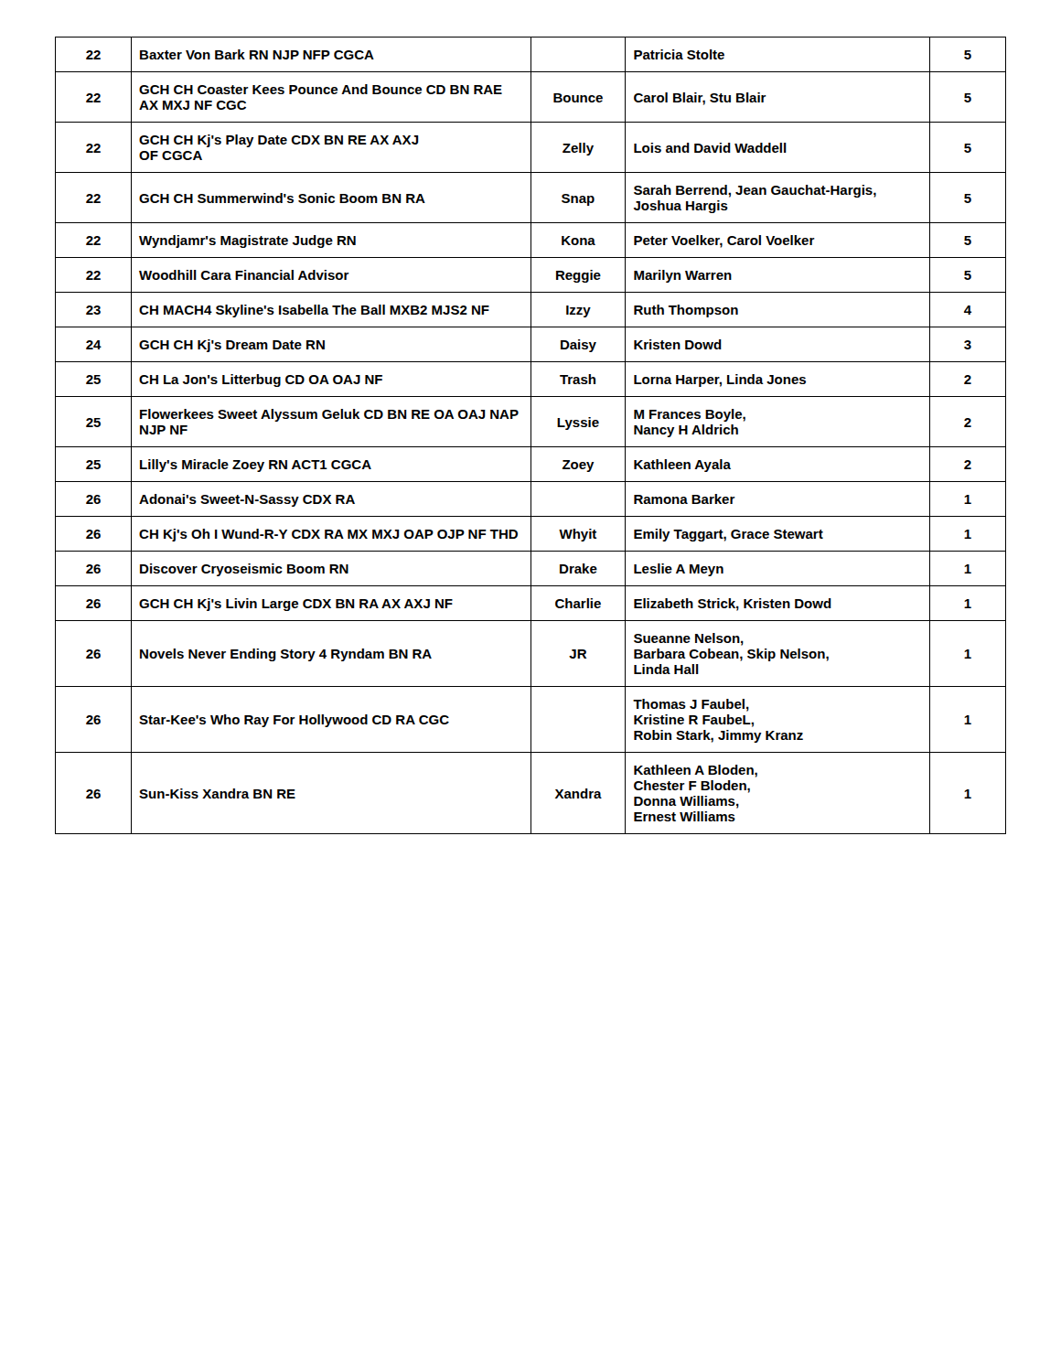| 22 | Baxter Von Bark RN NJP NFP CGCA | | Patricia Stolte | 5 |
| 22 | GCH CH Coaster Kees Pounce And Bounce CD BN RAE AX MXJ NF CGC | Bounce | Carol Blair, Stu Blair | 5 |
| 22 | GCH CH Kj's Play Date CDX BN RE AX AXJ OF CGCA | Zelly | Lois and David Waddell | 5 |
| 22 | GCH CH Summerwind's Sonic Boom BN RA | Snap | Sarah Berrend, Jean Gauchat-Hargis, Joshua Hargis | 5 |
| 22 | Wyndjamr's Magistrate Judge RN | Kona | Peter Voelker, Carol Voelker | 5 |
| 22 | Woodhill Cara Financial Advisor | Reggie | Marilyn Warren | 5 |
| 23 | CH MACH4 Skyline's Isabella The Ball MXB2 MJS2 NF | Izzy | Ruth Thompson | 4 |
| 24 | GCH CH Kj's Dream Date RN | Daisy | Kristen Dowd | 3 |
| 25 | CH La Jon's Litterbug CD OA OAJ NF | Trash | Lorna Harper, Linda Jones | 2 |
| 25 | Flowerkees Sweet Alyssum Geluk CD BN RE OA OAJ NAP NJP NF | Lyssie | M Frances Boyle, Nancy H Aldrich | 2 |
| 25 | Lilly's Miracle Zoey RN ACT1 CGCA | Zoey | Kathleen Ayala | 2 |
| 26 | Adonai's Sweet-N-Sassy CDX RA | | Ramona Barker | 1 |
| 26 | CH Kj's Oh I Wund-R-Y CDX RA MX MXJ OAP OJP NF THD | Whyit | Emily Taggart, Grace Stewart | 1 |
| 26 | Discover Cryoseismic Boom RN | Drake | Leslie A Meyn | 1 |
| 26 | GCH CH Kj's Livin Large CDX BN RA AX AXJ NF | Charlie | Elizabeth Strick, Kristen Dowd | 1 |
| 26 | Novels Never Ending Story 4 Ryndam BN RA | JR | Sueanne Nelson, Barbara Cobean, Skip Nelson, Linda Hall | 1 |
| 26 | Star-Kee's Who Ray For Hollywood CD RA CGC | | Thomas J Faubel, Kristine R FaubeL, Robin Stark, Jimmy Kranz | 1 |
| 26 | Sun-Kiss Xandra BN RE | Xandra | Kathleen A Bloden, Chester F Bloden, Donna Williams, Ernest Williams | 1 |